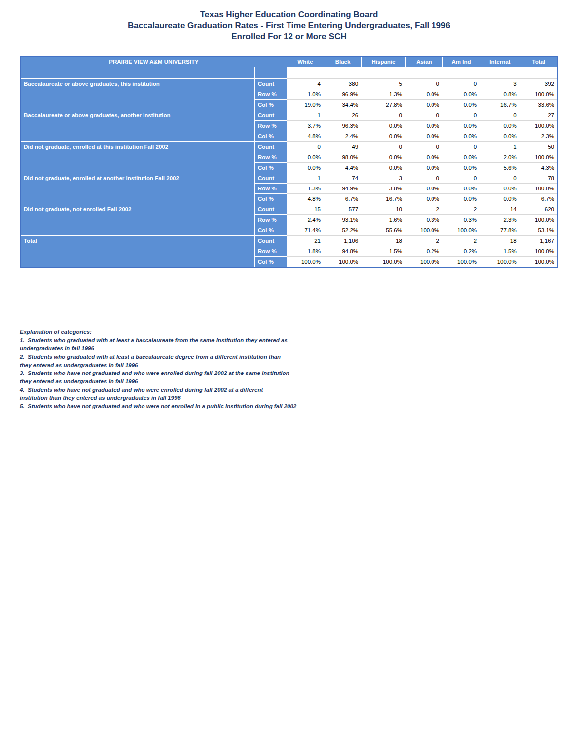Texas Higher Education Coordinating Board
Baccalaureate Graduation Rates - First Time Entering Undergraduates, Fall 1996
Enrolled For 12 or More SCH
| PRAIRIE VIEW A&M UNIVERSITY | White | Black | Hispanic | Asian | Am Ind | Internat | Total |
| --- | --- | --- | --- | --- | --- | --- | --- |
| Baccalaureate or above graduates, this institution | Count | 4 | 380 | 5 | 0 | 0 | 3 | 392 |
| Row % | 1.0% | 96.9% | 1.3% | 0.0% | 0.0% | 0.8% | 100.0% |
| Col % | 19.0% | 34.4% | 27.8% | 0.0% | 0.0% | 16.7% | 33.6% |
| Baccalaureate or above graduates, another institution | Count | 1 | 26 | 0 | 0 | 0 | 0 | 27 |
| Row % | 3.7% | 96.3% | 0.0% | 0.0% | 0.0% | 0.0% | 100.0% |
| Col % | 4.8% | 2.4% | 0.0% | 0.0% | 0.0% | 0.0% | 2.3% |
| Did not graduate, enrolled at this institution Fall 2002 | Count | 0 | 49 | 0 | 0 | 0 | 1 | 50 |
| Row % | 0.0% | 98.0% | 0.0% | 0.0% | 0.0% | 2.0% | 100.0% |
| Col % | 0.0% | 4.4% | 0.0% | 0.0% | 0.0% | 5.6% | 4.3% |
| Did not graduate, enrolled at another institution Fall 2002 | Count | 1 | 74 | 3 | 0 | 0 | 0 | 78 |
| Row % | 1.3% | 94.9% | 3.8% | 0.0% | 0.0% | 0.0% | 100.0% |
| Col % | 4.8% | 6.7% | 16.7% | 0.0% | 0.0% | 0.0% | 6.7% |
| Did not graduate, not enrolled Fall 2002 | Count | 15 | 577 | 10 | 2 | 2 | 14 | 620 |
| Row % | 2.4% | 93.1% | 1.6% | 0.3% | 0.3% | 2.3% | 100.0% |
| Col % | 71.4% | 52.2% | 55.6% | 100.0% | 100.0% | 77.8% | 53.1% |
| Total | Count | 21 | 1,106 | 18 | 2 | 2 | 18 | 1,167 |
| Row % | 1.8% | 94.8% | 1.5% | 0.2% | 0.2% | 1.5% | 100.0% |
| Col % | 100.0% | 100.0% | 100.0% | 100.0% | 100.0% | 100.0% | 100.0% |
Explanation of categories:
1. Students who graduated with at least a baccalaureate from the same institution they entered as
undergraduates in fall 1996
2. Students who graduated with at least a baccalaureate degree from a different institution than
they entered as undergraduates in fall 1996
3. Students who have not graduated and who were enrolled during fall 2002 at the same institution
they entered as undergraduates in fall 1996
4. Students who have not graduated and who were enrolled during fall 2002 at a different
institution than they entered as undergraduates in fall 1996
5. Students who have not graduated and who were not enrolled in a public institution during fall 2002